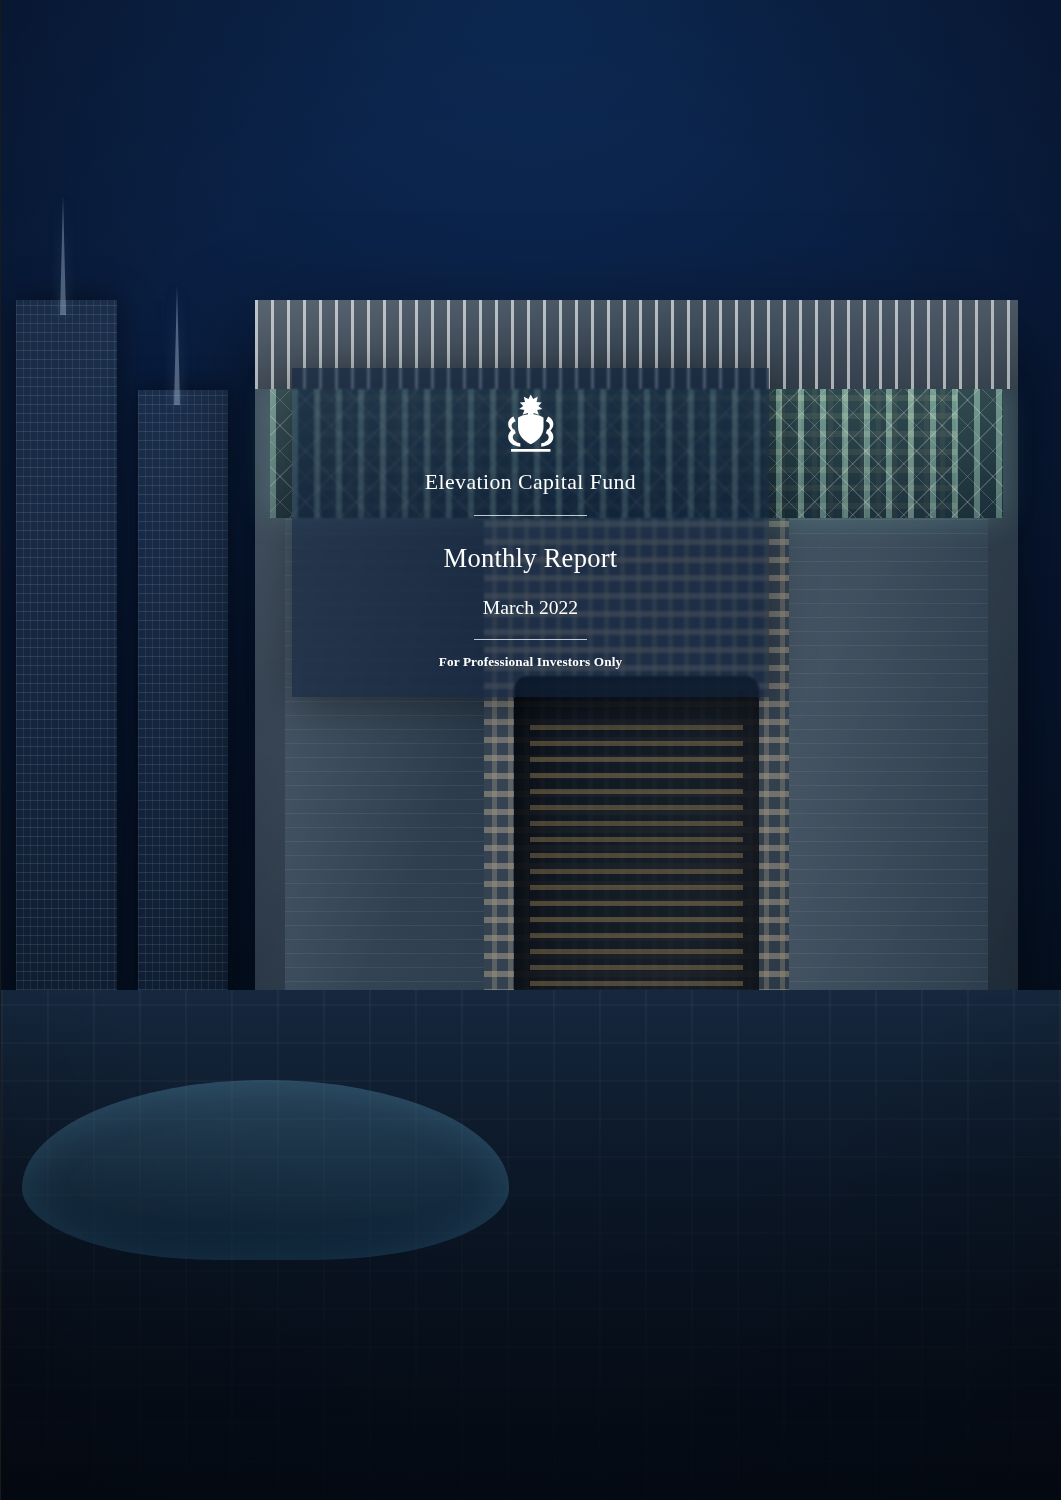Elevation Capital Fund
Monthly Report
March 2022
For Professional Investors Only